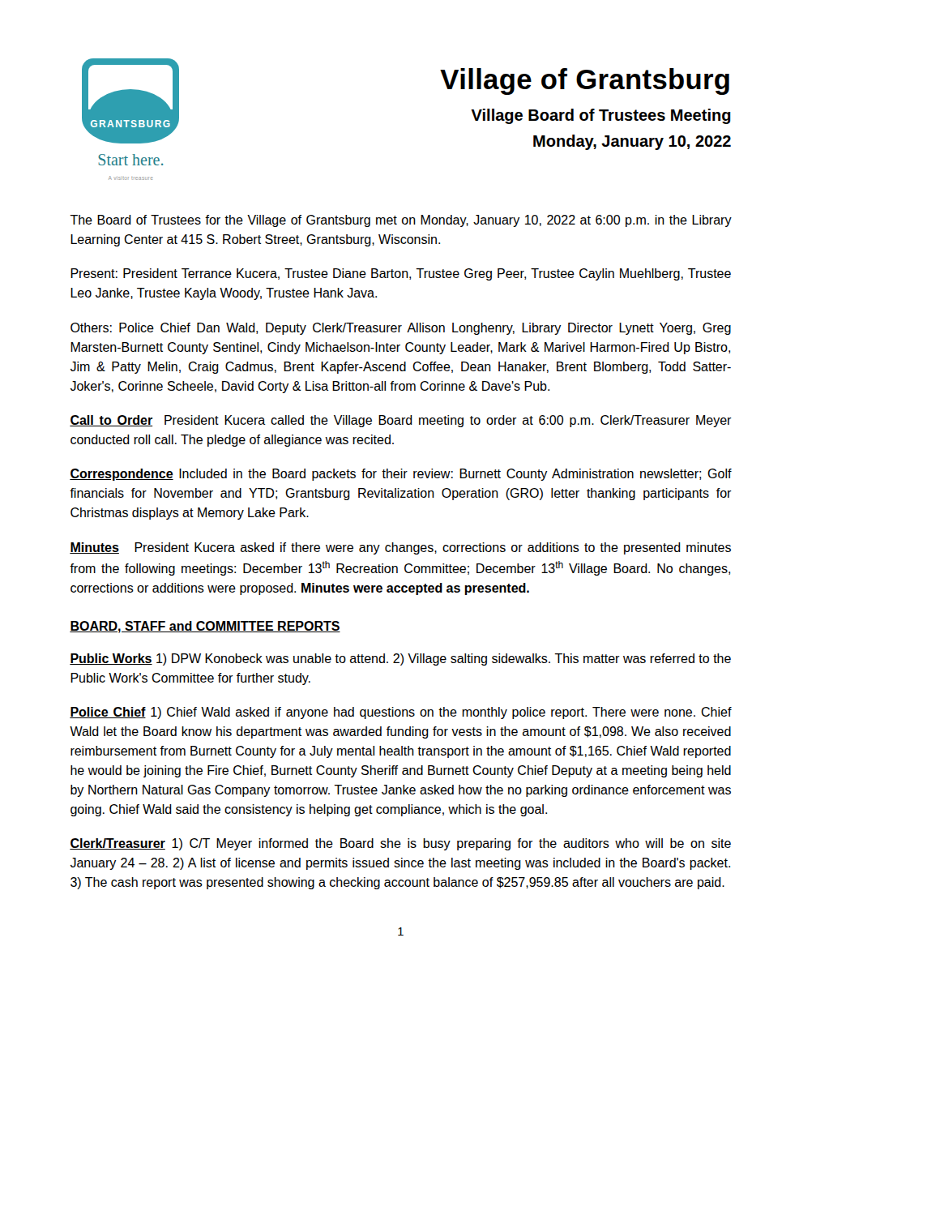GRANTSBURG
Start here.
A visitor treasure
Village of Grantsburg
Village Board of Trustees Meeting
Monday, January 10, 2022
The Board of Trustees for the Village of Grantsburg met on Monday, January 10, 2022 at 6:00 p.m. in the Library Learning Center at 415 S. Robert Street, Grantsburg, Wisconsin.
Present: President Terrance Kucera, Trustee Diane Barton, Trustee Greg Peer, Trustee Caylin Muehlberg, Trustee Leo Janke, Trustee Kayla Woody, Trustee Hank Java.
Others: Police Chief Dan Wald, Deputy Clerk/Treasurer Allison Longhenry, Library Director Lynett Yoerg, Greg Marsten-Burnett County Sentinel, Cindy Michaelson-Inter County Leader, Mark & Marivel Harmon-Fired Up Bistro, Jim & Patty Melin, Craig Cadmus, Brent Kapfer-Ascend Coffee, Dean Hanaker, Brent Blomberg, Todd Satter-Joker's, Corinne Scheele, David Corty & Lisa Britton-all from Corinne & Dave's Pub.
Call to Order President Kucera called the Village Board meeting to order at 6:00 p.m. Clerk/Treasurer Meyer conducted roll call. The pledge of allegiance was recited.
Correspondence Included in the Board packets for their review: Burnett County Administration newsletter; Golf financials for November and YTD; Grantsburg Revitalization Operation (GRO) letter thanking participants for Christmas displays at Memory Lake Park.
Minutes President Kucera asked if there were any changes, corrections or additions to the presented minutes from the following meetings: December 13th Recreation Committee; December 13th Village Board. No changes, corrections or additions were proposed. Minutes were accepted as presented.
BOARD, STAFF and COMMITTEE REPORTS
Public Works 1) DPW Konobeck was unable to attend. 2) Village salting sidewalks. This matter was referred to the Public Work's Committee for further study.
Police Chief 1) Chief Wald asked if anyone had questions on the monthly police report. There were none. Chief Wald let the Board know his department was awarded funding for vests in the amount of $1,098. We also received reimbursement from Burnett County for a July mental health transport in the amount of $1,165. Chief Wald reported he would be joining the Fire Chief, Burnett County Sheriff and Burnett County Chief Deputy at a meeting being held by Northern Natural Gas Company tomorrow. Trustee Janke asked how the no parking ordinance enforcement was going. Chief Wald said the consistency is helping get compliance, which is the goal.
Clerk/Treasurer 1) C/T Meyer informed the Board she is busy preparing for the auditors who will be on site January 24 – 28. 2) A list of license and permits issued since the last meeting was included in the Board's packet. 3) The cash report was presented showing a checking account balance of $257,959.85 after all vouchers are paid.
1